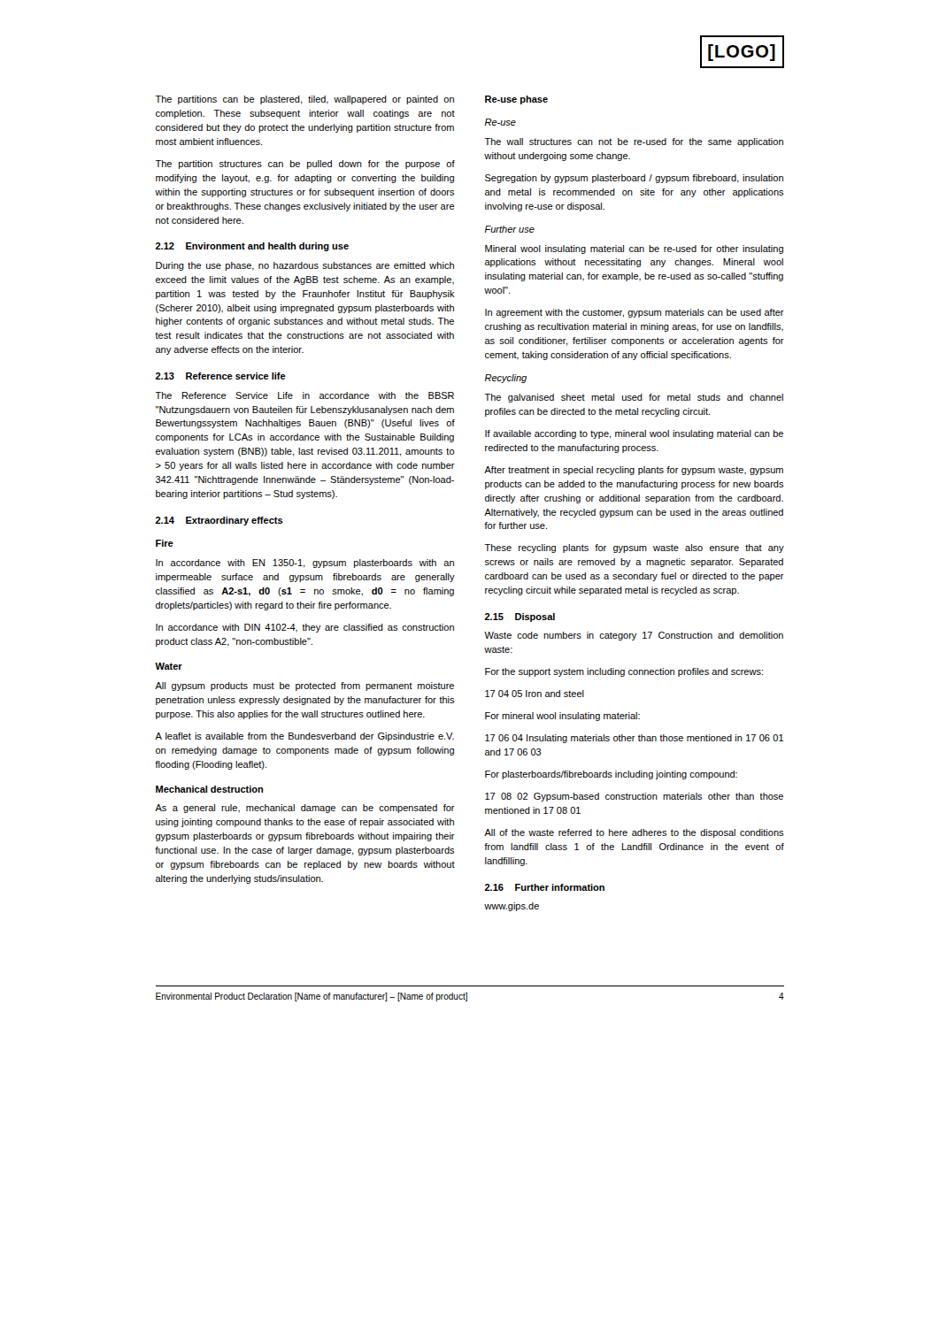[LOGO]
The partitions can be plastered, tiled, wallpapered or painted on completion. These subsequent interior wall coatings are not considered but they do protect the underlying partition structure from most ambient influences.
The partition structures can be pulled down for the purpose of modifying the layout, e.g. for adapting or converting the building within the supporting structures or for subsequent insertion of doors or breakthroughs. These changes exclusively initiated by the user are not considered here.
2.12 Environment and health during use
During the use phase, no hazardous substances are emitted which exceed the limit values of the AgBB test scheme. As an example, partition 1 was tested by the Fraunhofer Institut für Bauphysik (Scherer 2010), albeit using impregnated gypsum plasterboards with higher contents of organic substances and without metal studs. The test result indicates that the constructions are not associated with any adverse effects on the interior.
2.13 Reference service life
The Reference Service Life in accordance with the BBSR "Nutzungsdauern von Bauteilen für Lebenszyklusanalysen nach dem Bewertungssystem Nachhaltiges Bauen (BNB)" (Useful lives of components for LCAs in accordance with the Sustainable Building evaluation system (BNB)) table, last revised 03.11.2011, amounts to > 50 years for all walls listed here in accordance with code number 342.411 "Nichttragende Innenwände – Ständersysteme" (Non-load-bearing interior partitions – Stud systems).
2.14 Extraordinary effects
Fire
In accordance with EN 1350-1, gypsum plasterboards with an impermeable surface and gypsum fibreboards are generally classified as A2-s1, d0 (s1 = no smoke, d0 = no flaming droplets/particles) with regard to their fire performance.
In accordance with DIN 4102-4, they are classified as construction product class A2, "non-combustible".
Water
All gypsum products must be protected from permanent moisture penetration unless expressly designated by the manufacturer for this purpose. This also applies for the wall structures outlined here.
A leaflet is available from the Bundesverband der Gipsindustrie e.V. on remedying damage to components made of gypsum following flooding (Flooding leaflet).
Mechanical destruction
As a general rule, mechanical damage can be compensated for using jointing compound thanks to the ease of repair associated with gypsum plasterboards or gypsum fibreboards without impairing their functional use. In the case of larger damage, gypsum plasterboards or gypsum fibreboards can be replaced by new boards without altering the underlying studs/insulation.
Re-use phase
Re-use
The wall structures can not be re-used for the same application without undergoing some change.
Segregation by gypsum plasterboard / gypsum fibreboard, insulation and metal is recommended on site for any other applications involving re-use or disposal.
Further use
Mineral wool insulating material can be re-used for other insulating applications without necessitating any changes. Mineral wool insulating material can, for example, be re-used as so-called "stuffing wool".
In agreement with the customer, gypsum materials can be used after crushing as recultivation material in mining areas, for use on landfills, as soil conditioner, fertiliser components or acceleration agents for cement, taking consideration of any official specifications.
Recycling
The galvanised sheet metal used for metal studs and channel profiles can be directed to the metal recycling circuit.
If available according to type, mineral wool insulating material can be redirected to the manufacturing process.
After treatment in special recycling plants for gypsum waste, gypsum products can be added to the manufacturing process for new boards directly after crushing or additional separation from the cardboard. Alternatively, the recycled gypsum can be used in the areas outlined for further use.
These recycling plants for gypsum waste also ensure that any screws or nails are removed by a magnetic separator. Separated cardboard can be used as a secondary fuel or directed to the paper recycling circuit while separated metal is recycled as scrap.
2.15 Disposal
Waste code numbers in category 17 Construction and demolition waste:
For the support system including connection profiles and screws:
17 04 05 Iron and steel
For mineral wool insulating material:
17 06 04 Insulating materials other than those mentioned in 17 06 01 and 17 06 03
For plasterboards/fibreboards including jointing compound:
17 08 02 Gypsum-based construction materials other than those mentioned in 17 08 01
All of the waste referred to here adheres to the disposal conditions from landfill class 1 of the Landfill Ordinance in the event of landfilling.
2.16 Further information
www.gips.de
Environmental Product Declaration [Name of manufacturer] – [Name of product] 4